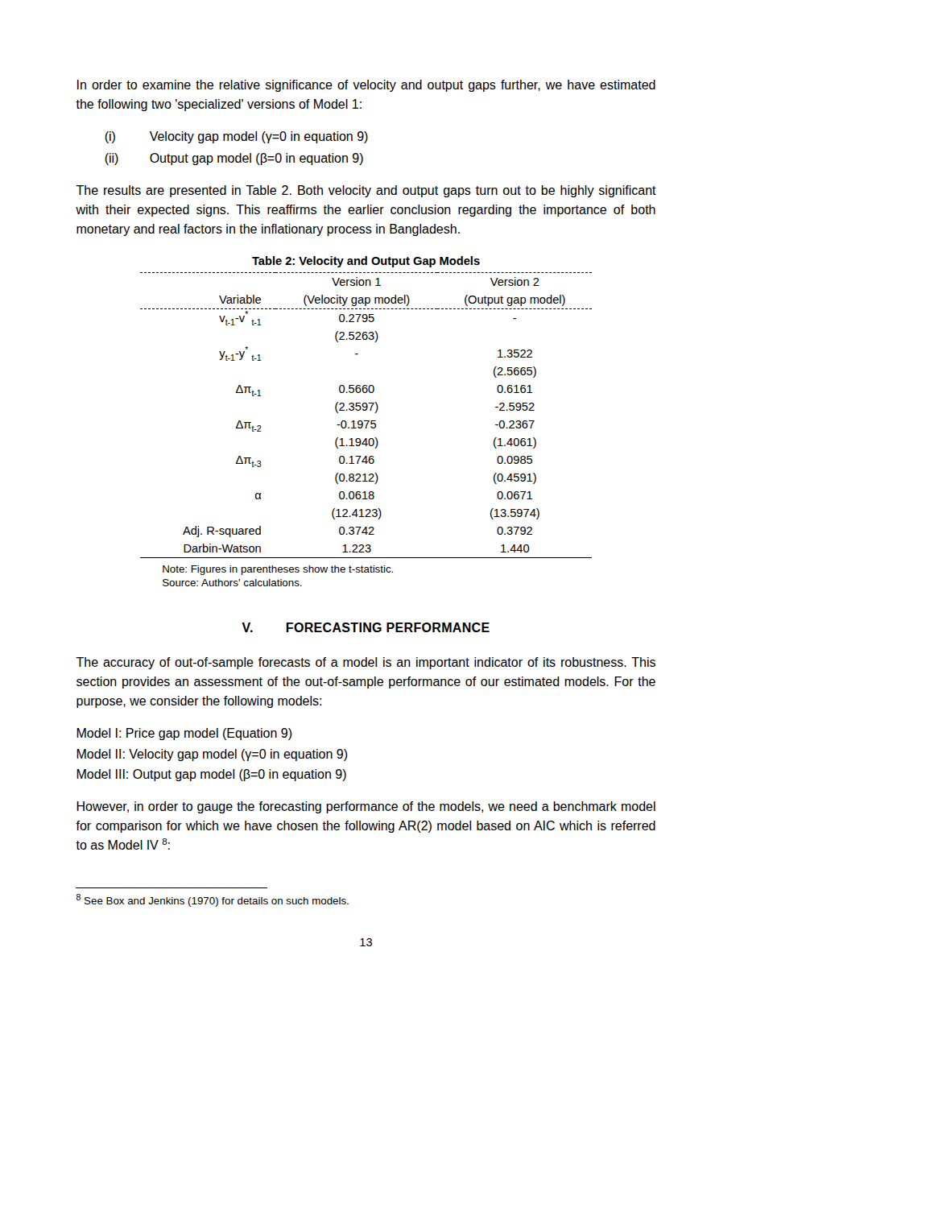In order to examine the relative significance of velocity and output gaps further, we have estimated the following two 'specialized' versions of Model 1:
(i) Velocity gap model (γ=0 in equation 9)
(ii) Output gap model (β=0 in equation 9)
The results are presented in Table 2. Both velocity and output gaps turn out to be highly significant with their expected signs. This reaffirms the earlier conclusion regarding the importance of both monetary and real factors in the inflationary process in Bangladesh.
Table 2: Velocity and Output Gap Models
| | Version 1 | Version 2 |
| Variable | (Velocity gap model) | (Output gap model) |
| v t-1 -v * t-1 | 0.2795 | - |
| | (2.5263) | |
| y t-1 -y * t-1 | - | 1.3522 |
| | | (2.5665) |
| Δπ t-1 | 0.5660 | 0.6161 |
| | (2.3597) | -2.5952 |
| Δπ t-2 | -0.1975 | -0.2367 |
| | (1.1940) | (1.4061) |
| Δπ t-3 | 0.1746 | 0.0985 |
| | (0.8212) | (0.4591) |
| α | 0.0618 | 0.0671 |
| | (12.4123) | (13.5974) |
| Adj. R-squared | 0.3742 | 0.3792 |
| Darbin-Watson | 1.223 | 1.440 |
Note: Figures in parentheses show the t-statistic.
Source: Authors' calculations.
V. FORECASTING PERFORMANCE
The accuracy of out-of-sample forecasts of a model is an important indicator of its robustness. This section provides an assessment of the out-of-sample performance of our estimated models. For the purpose, we consider the following models:
Model I: Price gap model (Equation 9)
Model II: Velocity gap model (γ=0 in equation 9)
Model III: Output gap model (β=0 in equation 9)
However, in order to gauge the forecasting performance of the models, we need a benchmark model for comparison for which we have chosen the following AR(2) model based on AIC which is referred to as Model IV 8:
8 See Box and Jenkins (1970) for details on such models.
13